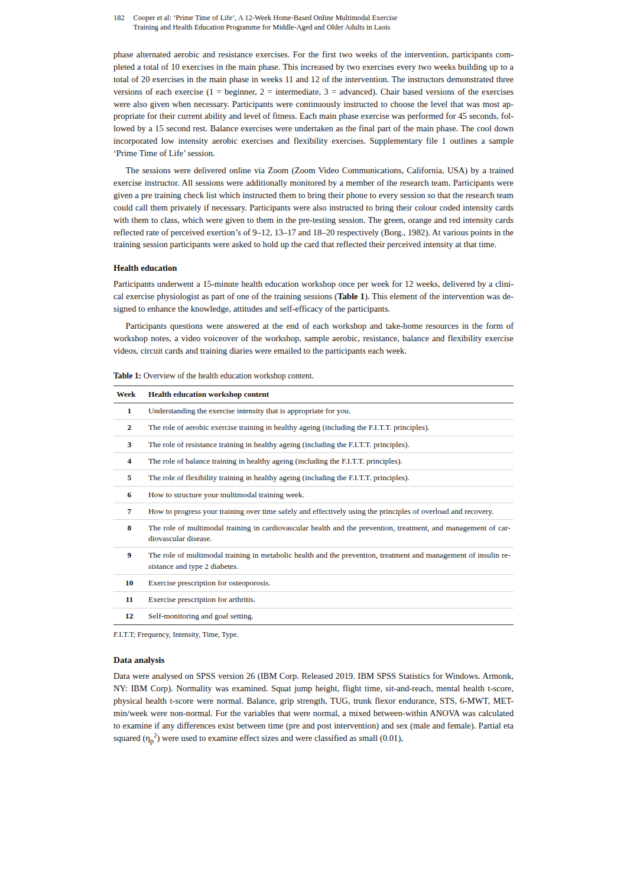182
Cooper et al: ‘Prime Time of Life’, A 12-Week Home-Based Online Multimodal Exercise
Training and Health Education Programme for Middle-Aged and Older Adults in Laois
phase alternated aerobic and resistance exercises. For the first two weeks of the intervention, participants completed a total of 10 exercises in the main phase. This increased by two exercises every two weeks building up to a total of 20 exercises in the main phase in weeks 11 and 12 of the intervention. The instructors demonstrated three versions of each exercise (1 = beginner, 2 = intermediate, 3 = advanced). Chair based versions of the exercises were also given when necessary. Participants were continuously instructed to choose the level that was most appropriate for their current ability and level of fitness. Each main phase exercise was performed for 45 seconds, followed by a 15 second rest. Balance exercises were undertaken as the final part of the main phase. The cool down incorporated low intensity aerobic exercises and flexibility exercises. Supplementary file 1 outlines a sample ‘Prime Time of Life’ session.
The sessions were delivered online via Zoom (Zoom Video Communications, California, USA) by a trained exercise instructor. All sessions were additionally monitored by a member of the research team. Participants were given a pre training check list which instructed them to bring their phone to every session so that the research team could call them privately if necessary. Participants were also instructed to bring their colour coded intensity cards with them to class, which were given to them in the pre-testing session. The green, orange and red intensity cards reflected rate of perceived exertion’s of 9–12, 13–17 and 18–20 respectively (Borg., 1982). At various points in the training session participants were asked to hold up the card that reflected their perceived intensity at that time.
Health education
Participants underwent a 15-minute health education workshop once per week for 12 weeks, delivered by a clinical exercise physiologist as part of one of the training sessions (Table 1). This element of the intervention was designed to enhance the knowledge, attitudes and self-efficacy of the participants.
Participants questions were answered at the end of each workshop and take-home resources in the form of workshop notes, a video voiceover of the workshop, sample aerobic, resistance, balance and flexibility exercise videos, circuit cards and training diaries were emailed to the participants each week.
Table 1: Overview of the health education workshop content.
| Week | Health education workshop content |
| --- | --- |
| 1 | Understanding the exercise intensity that is appropriate for you. |
| 2 | The role of aerobic exercise training in healthy ageing (including the F.I.T.T. principles). |
| 3 | The role of resistance training in healthy ageing (including the F.I.T.T. principles). |
| 4 | The role of balance training in healthy ageing (including the F.I.T.T. principles). |
| 5 | The role of flexibility training in healthy ageing (including the F.I.T.T. principles). |
| 6 | How to structure your multimodal training week. |
| 7 | How to progress your training over time safely and effectively using the principles of overload and recovery. |
| 8 | The role of multimodal training in cardiovascular health and the prevention, treatment, and management of cardiovascular disease. |
| 9 | The role of multimodal training in metabolic health and the prevention, treatment and management of insulin resistance and type 2 diabetes. |
| 10 | Exercise prescription for osteoporosis. |
| 11 | Exercise prescription for arthritis. |
| 12 | Self-monitoring and goal setting. |
F.I.T.T; Frequency, Intensity, Time, Type.
Data analysis
Data were analysed on SPSS version 26 (IBM Corp. Released 2019. IBM SPSS Statistics for Windows. Armonk, NY: IBM Corp). Normality was examined. Squat jump height, flight time, sit-and-reach, mental health t-score, physical health t-score were normal. Balance, grip strength, TUG, trunk flexor endurance, STS, 6-MWT, MET-min/week were non-normal. For the variables that were normal, a mixed between-within ANOVA was calculated to examine if any differences exist between time (pre and post intervention) and sex (male and female). Partial eta squared (ηp2) were used to examine effect sizes and were classified as small (0.01),